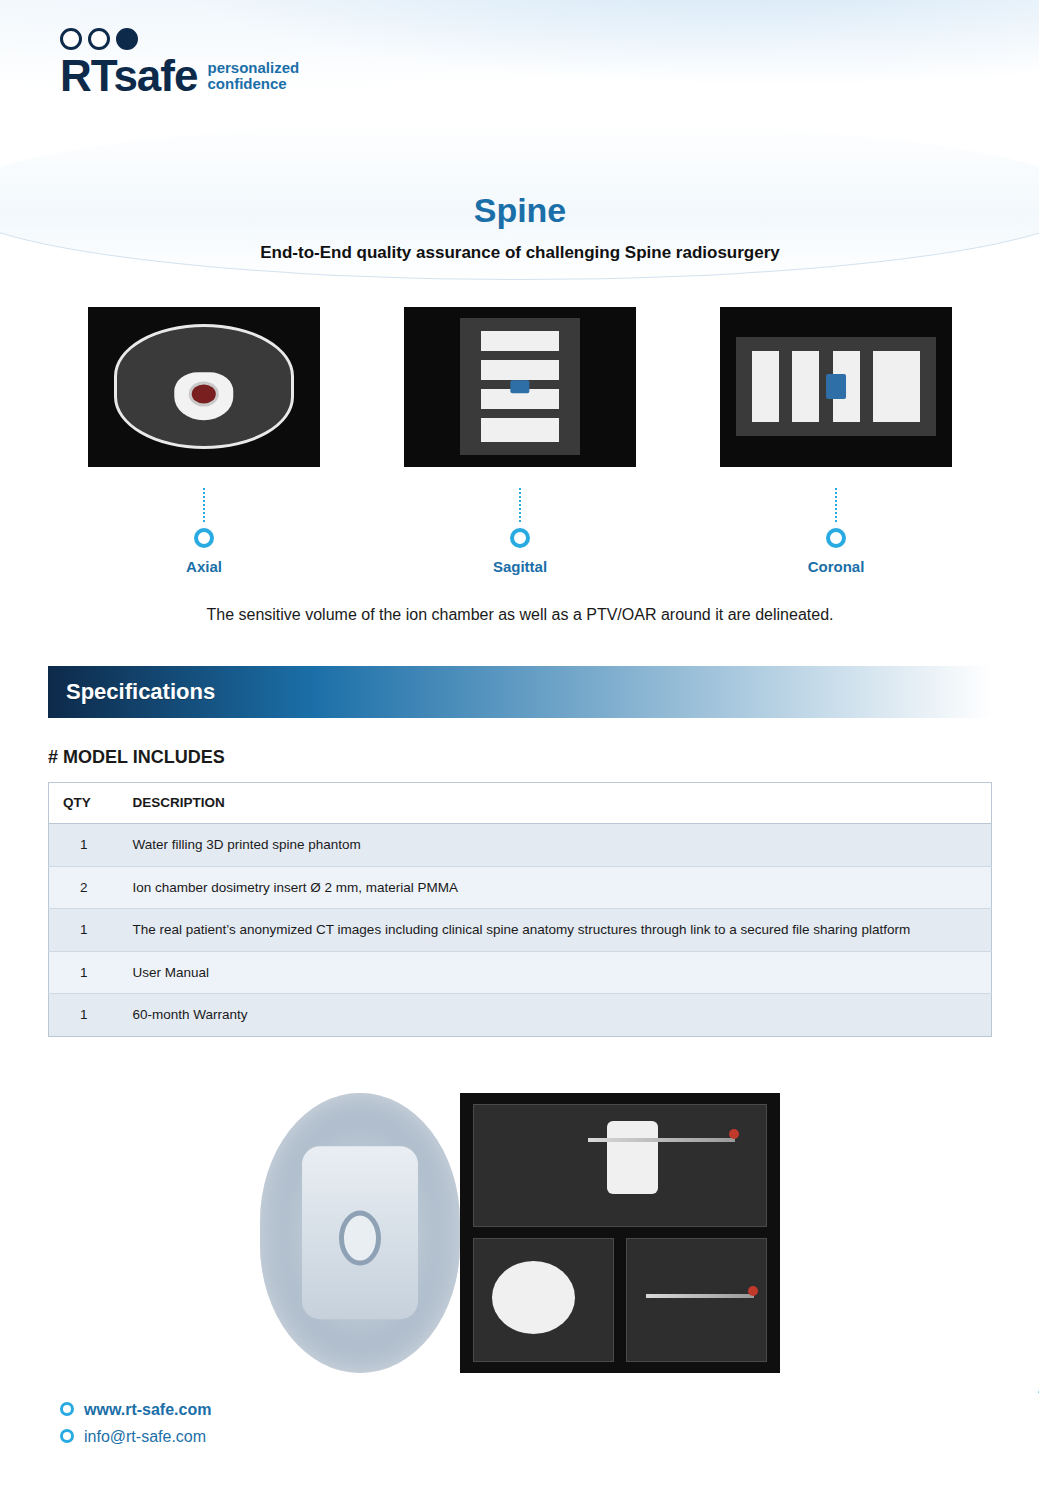RT safe
personalized
confidence
Spine
End-to-End quality assurance of challenging Spine radiosurgery
Axial
Sagittal
Coronal
The sensitive volume of the ion chamber as well as a PTV/OAR around it are delineated.
Specifications
# MODEL INCLUDES
| QTY | DESCRIPTION |
| --- | --- |
| 1 | Water filling 3D printed spine phantom |
| 2 | Ion chamber dosimetry insert Ø 2 mm, material PMMA |
| 1 | The real patient’s anonymized CT images including clinical spine anatomy structures through link to a secured file sharing platform |
| 1 | User Manual |
| 1 | 60-month Warranty |
www.rt-safe.com
info@rt-safe.com